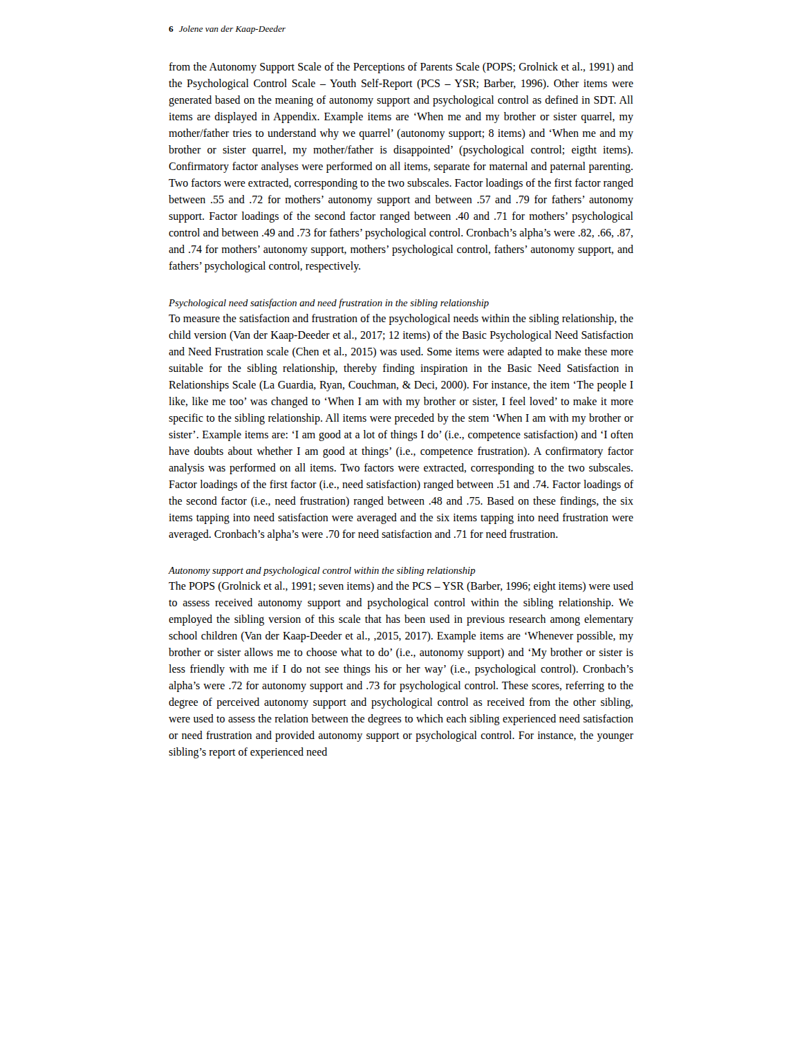6 Jolene van der Kaap-Deeder
from the Autonomy Support Scale of the Perceptions of Parents Scale (POPS; Grolnick et al., 1991) and the Psychological Control Scale – Youth Self-Report (PCS – YSR; Barber, 1996). Other items were generated based on the meaning of autonomy support and psychological control as defined in SDT. All items are displayed in Appendix. Example items are ‘When me and my brother or sister quarrel, my mother/father tries to understand why we quarrel’ (autonomy support; 8 items) and ‘When me and my brother or sister quarrel, my mother/father is disappointed’ (psychological control; eigtht items). Confirmatory factor analyses were performed on all items, separate for maternal and paternal parenting. Two factors were extracted, corresponding to the two subscales. Factor loadings of the first factor ranged between .55 and .72 for mothers’ autonomy support and between .57 and .79 for fathers’ autonomy support. Factor loadings of the second factor ranged between .40 and .71 for mothers’ psychological control and between .49 and .73 for fathers’ psychological control. Cronbach’s alpha’s were .82, .66, .87, and .74 for mothers’ autonomy support, mothers’ psychological control, fathers’ autonomy support, and fathers’ psychological control, respectively.
Psychological need satisfaction and need frustration in the sibling relationship
To measure the satisfaction and frustration of the psychological needs within the sibling relationship, the child version (Van der Kaap-Deeder et al., 2017; 12 items) of the Basic Psychological Need Satisfaction and Need Frustration scale (Chen et al., 2015) was used. Some items were adapted to make these more suitable for the sibling relationship, thereby finding inspiration in the Basic Need Satisfaction in Relationships Scale (La Guardia, Ryan, Couchman, & Deci, 2000). For instance, the item ‘The people I like, like me too’ was changed to ‘When I am with my brother or sister, I feel loved’ to make it more specific to the sibling relationship. All items were preceded by the stem ‘When I am with my brother or sister’. Example items are: ‘I am good at a lot of things I do’ (i.e., competence satisfaction) and ‘I often have doubts about whether I am good at things’ (i.e., competence frustration). A confirmatory factor analysis was performed on all items. Two factors were extracted, corresponding to the two subscales. Factor loadings of the first factor (i.e., need satisfaction) ranged between .51 and .74. Factor loadings of the second factor (i.e., need frustration) ranged between .48 and .75. Based on these findings, the six items tapping into need satisfaction were averaged and the six items tapping into need frustration were averaged. Cronbach’s alpha’s were .70 for need satisfaction and .71 for need frustration.
Autonomy support and psychological control within the sibling relationship
The POPS (Grolnick et al., 1991; seven items) and the PCS – YSR (Barber, 1996; eight items) were used to assess received autonomy support and psychological control within the sibling relationship. We employed the sibling version of this scale that has been used in previous research among elementary school children (Van der Kaap-Deeder et al., ,2015, 2017). Example items are ‘Whenever possible, my brother or sister allows me to choose what to do’ (i.e., autonomy support) and ‘My brother or sister is less friendly with me if I do not see things his or her way’ (i.e., psychological control). Cronbach’s alpha’s were .72 for autonomy support and .73 for psychological control. These scores, referring to the degree of perceived autonomy support and psychological control as received from the other sibling, were used to assess the relation between the degrees to which each sibling experienced need satisfaction or need frustration and provided autonomy support or psychological control. For instance, the younger sibling’s report of experienced need